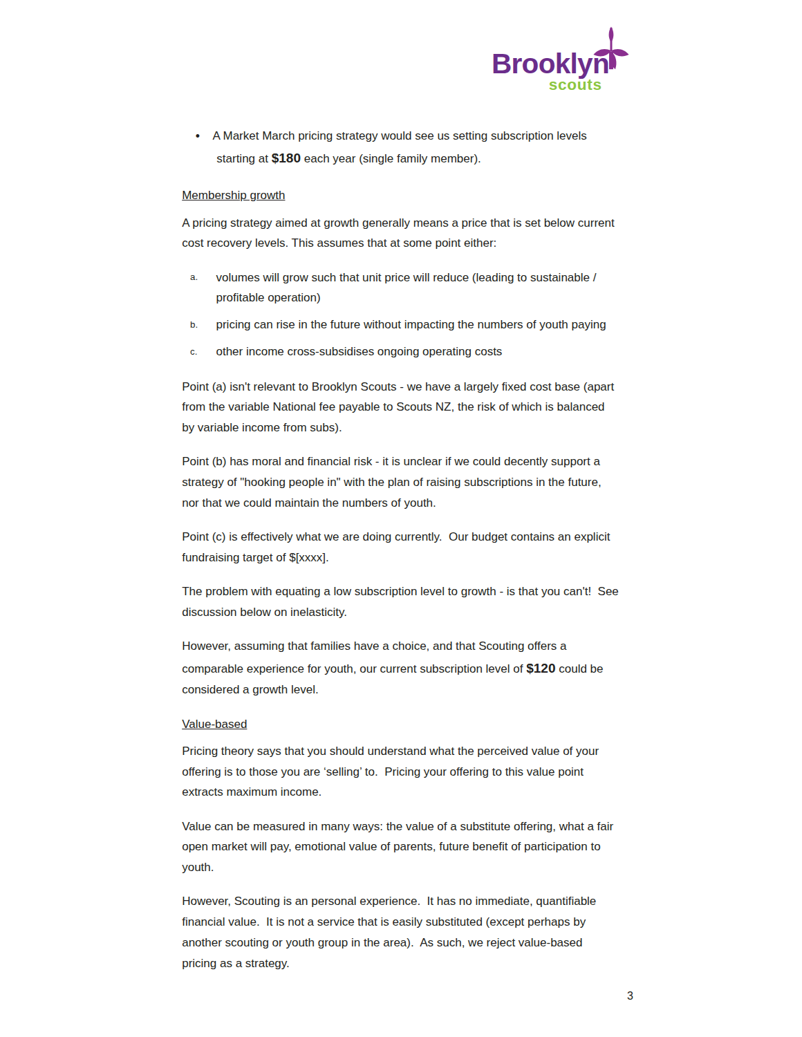Brooklyn scouts
A Market March pricing strategy would see us setting subscription levels starting at $180 each year (single family member).
Membership growth
A pricing strategy aimed at growth generally means a price that is set below current cost recovery levels. This assumes that at some point either:
volumes will grow such that unit price will reduce (leading to sustainable / profitable operation)
pricing can rise in the future without impacting the numbers of youth paying
other income cross-subsidises ongoing operating costs
Point (a) isn't relevant to Brooklyn Scouts - we have a largely fixed cost base (apart from the variable National fee payable to Scouts NZ, the risk of which is balanced by variable income from subs).
Point (b) has moral and financial risk - it is unclear if we could decently support a strategy of "hooking people in" with the plan of raising subscriptions in the future, nor that we could maintain the numbers of youth.
Point (c) is effectively what we are doing currently. Our budget contains an explicit fundraising target of $[xxxx].
The problem with equating a low subscription level to growth - is that you can't! See discussion below on inelasticity.
However, assuming that families have a choice, and that Scouting offers a comparable experience for youth, our current subscription level of $120 could be considered a growth level.
Value-based
Pricing theory says that you should understand what the perceived value of your offering is to those you are ‘selling’ to. Pricing your offering to this value point extracts maximum income.
Value can be measured in many ways: the value of a substitute offering, what a fair open market will pay, emotional value of parents, future benefit of participation to youth.
However, Scouting is an personal experience. It has no immediate, quantifiable financial value. It is not a service that is easily substituted (except perhaps by another scouting or youth group in the area). As such, we reject value-based pricing as a strategy.
3